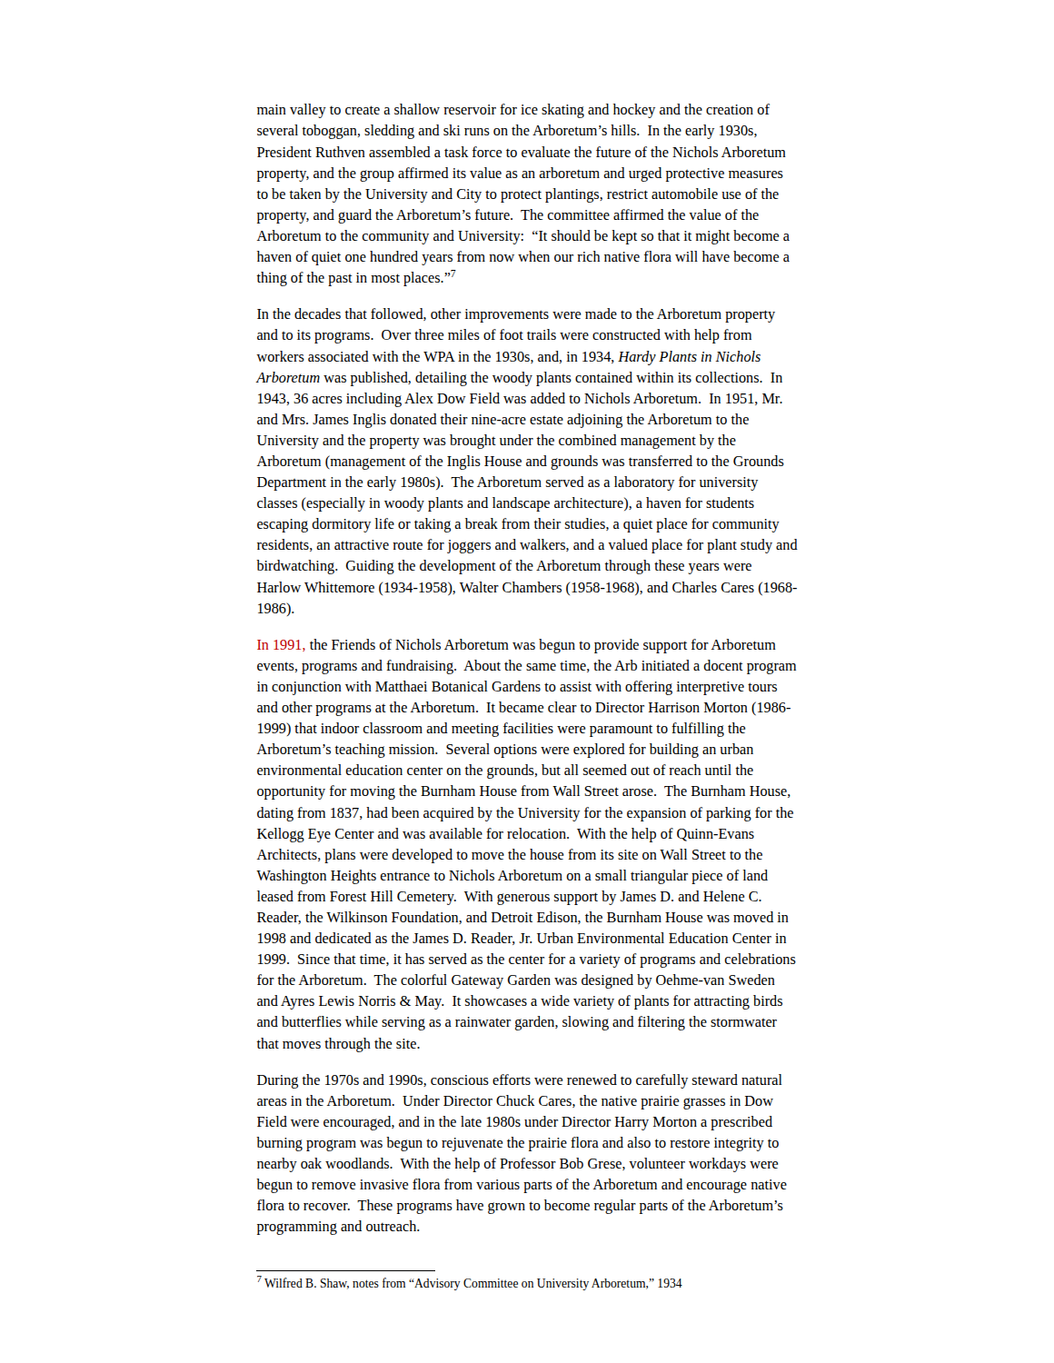main valley to create a shallow reservoir for ice skating and hockey and the creation of several toboggan, sledding and ski runs on the Arboretum’s hills. In the early 1930s, President Ruthven assembled a task force to evaluate the future of the Nichols Arboretum property, and the group affirmed its value as an arboretum and urged protective measures to be taken by the University and City to protect plantings, restrict automobile use of the property, and guard the Arboretum’s future. The committee affirmed the value of the Arboretum to the community and University: “It should be kept so that it might become a haven of quiet one hundred years from now when our rich native flora will have become a thing of the past in most places.”7
In the decades that followed, other improvements were made to the Arboretum property and to its programs. Over three miles of foot trails were constructed with help from workers associated with the WPA in the 1930s, and, in 1934, Hardy Plants in Nichols Arboretum was published, detailing the woody plants contained within its collections. In 1943, 36 acres including Alex Dow Field was added to Nichols Arboretum. In 1951, Mr. and Mrs. James Inglis donated their nine-acre estate adjoining the Arboretum to the University and the property was brought under the combined management by the Arboretum (management of the Inglis House and grounds was transferred to the Grounds Department in the early 1980s). The Arboretum served as a laboratory for university classes (especially in woody plants and landscape architecture), a haven for students escaping dormitory life or taking a break from their studies, a quiet place for community residents, an attractive route for joggers and walkers, and a valued place for plant study and birdwatching. Guiding the development of the Arboretum through these years were Harlow Whittemore (1934-1958), Walter Chambers (1958-1968), and Charles Cares (1968-1986).
In 1991, the Friends of Nichols Arboretum was begun to provide support for Arboretum events, programs and fundraising. About the same time, the Arb initiated a docent program in conjunction with Matthaei Botanical Gardens to assist with offering interpretive tours and other programs at the Arboretum. It became clear to Director Harrison Morton (1986-1999) that indoor classroom and meeting facilities were paramount to fulfilling the Arboretum’s teaching mission. Several options were explored for building an urban environmental education center on the grounds, but all seemed out of reach until the opportunity for moving the Burnham House from Wall Street arose. The Burnham House, dating from 1837, had been acquired by the University for the expansion of parking for the Kellogg Eye Center and was available for relocation. With the help of Quinn-Evans Architects, plans were developed to move the house from its site on Wall Street to the Washington Heights entrance to Nichols Arboretum on a small triangular piece of land leased from Forest Hill Cemetery. With generous support by James D. and Helene C. Reader, the Wilkinson Foundation, and Detroit Edison, the Burnham House was moved in 1998 and dedicated as the James D. Reader, Jr. Urban Environmental Education Center in 1999. Since that time, it has served as the center for a variety of programs and celebrations for the Arboretum. The colorful Gateway Garden was designed by Oehme-van Sweden and Ayres Lewis Norris & May. It showcases a wide variety of plants for attracting birds and butterflies while serving as a rainwater garden, slowing and filtering the stormwater that moves through the site.
During the 1970s and 1990s, conscious efforts were renewed to carefully steward natural areas in the Arboretum. Under Director Chuck Cares, the native prairie grasses in Dow Field were encouraged, and in the late 1980s under Director Harry Morton a prescribed burning program was begun to rejuvenate the prairie flora and also to restore integrity to nearby oak woodlands. With the help of Professor Bob Grese, volunteer workdays were begun to remove invasive flora from various parts of the Arboretum and encourage native flora to recover. These programs have grown to become regular parts of the Arboretum’s programming and outreach.
7 Wilfred B. Shaw, notes from “Advisory Committee on University Arboretum,” 1934